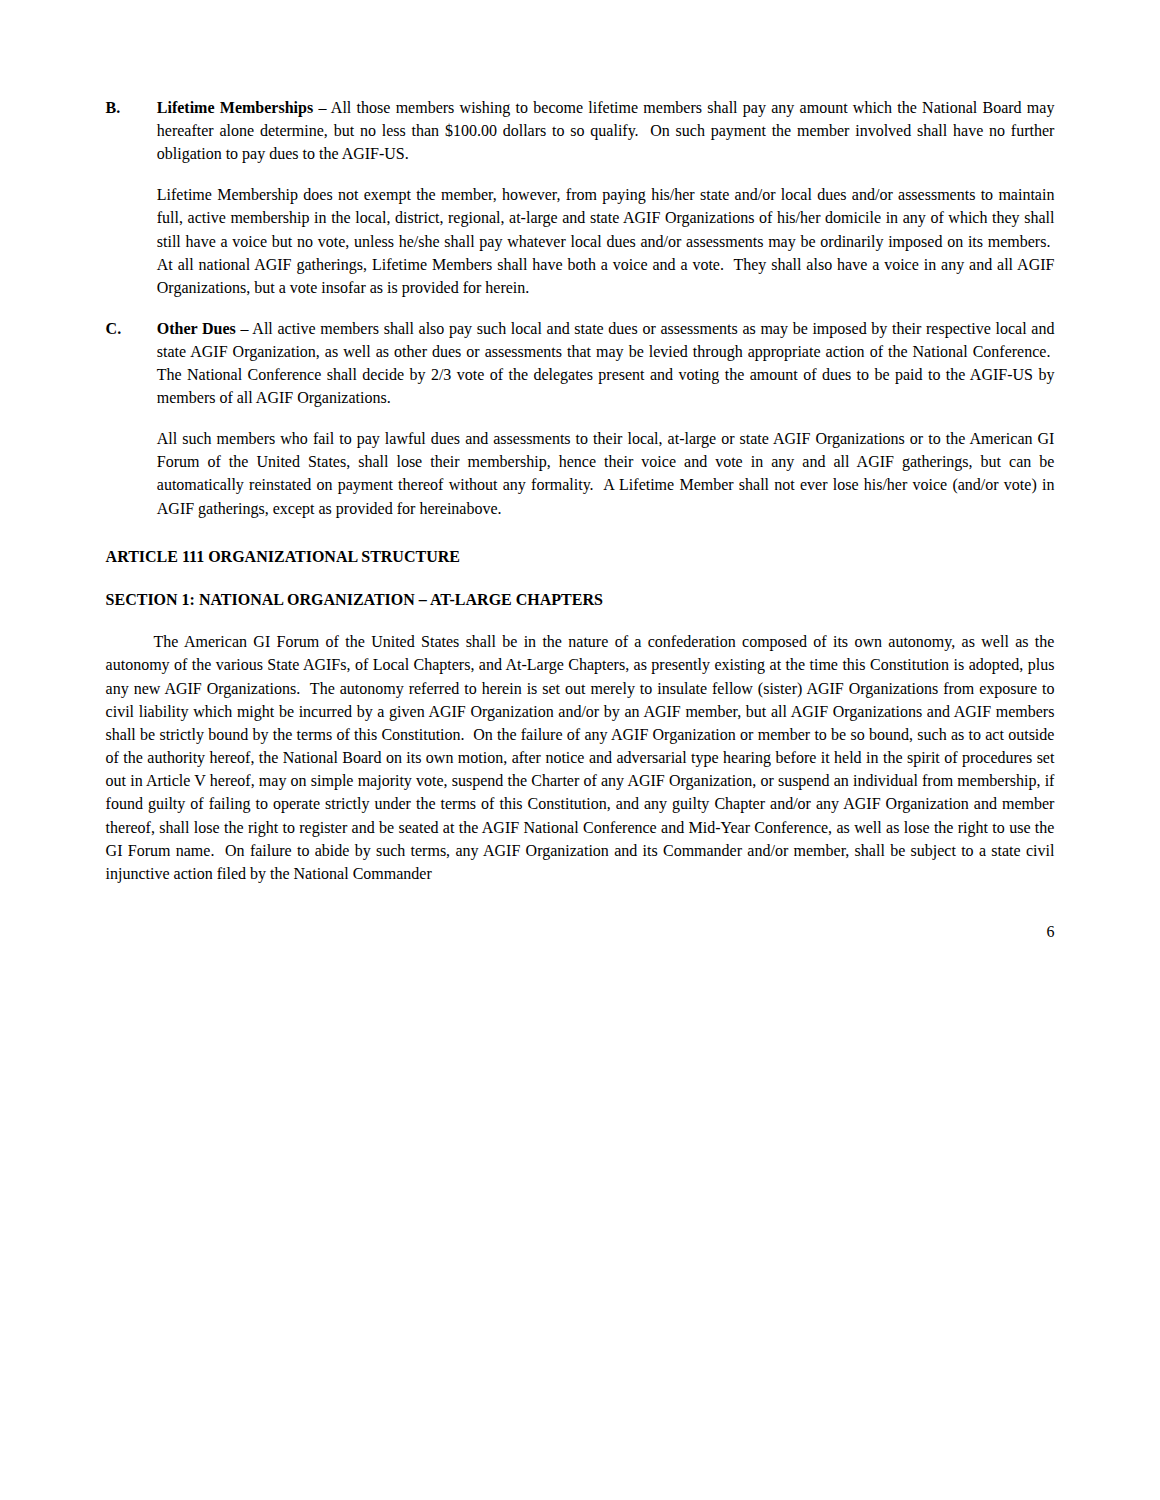B.
Lifetime Memberships – All those members wishing to become lifetime members shall pay any amount which the National Board may hereafter alone determine, but no less than $100.00 dollars to so qualify. On such payment the member involved shall have no further obligation to pay dues to the AGIF-US.
Lifetime Membership does not exempt the member, however, from paying his/her state and/or local dues and/or assessments to maintain full, active membership in the local, district, regional, at-large and state AGIF Organizations of his/her domicile in any of which they shall still have a voice but no vote, unless he/she shall pay whatever local dues and/or assessments may be ordinarily imposed on its members. At all national AGIF gatherings, Lifetime Members shall have both a voice and a vote. They shall also have a voice in any and all AGIF Organizations, but a vote insofar as is provided for herein.
C.
Other Dues – All active members shall also pay such local and state dues or assessments as may be imposed by their respective local and state AGIF Organization, as well as other dues or assessments that may be levied through appropriate action of the National Conference. The National Conference shall decide by 2/3 vote of the delegates present and voting the amount of dues to be paid to the AGIF-US by members of all AGIF Organizations.
All such members who fail to pay lawful dues and assessments to their local, at-large or state AGIF Organizations or to the American GI Forum of the United States, shall lose their membership, hence their voice and vote in any and all AGIF gatherings, but can be automatically reinstated on payment thereof without any formality. A Lifetime Member shall not ever lose his/her voice (and/or vote) in AGIF gatherings, except as provided for hereinabove.
ARTICLE 111 ORGANIZATIONAL STRUCTURE
SECTION 1: NATIONAL ORGANIZATION – AT-LARGE CHAPTERS
The American GI Forum of the United States shall be in the nature of a confederation composed of its own autonomy, as well as the autonomy of the various State AGIFs, of Local Chapters, and At-Large Chapters, as presently existing at the time this Constitution is adopted, plus any new AGIF Organizations. The autonomy referred to herein is set out merely to insulate fellow (sister) AGIF Organizations from exposure to civil liability which might be incurred by a given AGIF Organization and/or by an AGIF member, but all AGIF Organizations and AGIF members shall be strictly bound by the terms of this Constitution. On the failure of any AGIF Organization or member to be so bound, such as to act outside of the authority hereof, the National Board on its own motion, after notice and adversarial type hearing before it held in the spirit of procedures set out in Article V hereof, may on simple majority vote, suspend the Charter of any AGIF Organization, or suspend an individual from membership, if found guilty of failing to operate strictly under the terms of this Constitution, and any guilty Chapter and/or any AGIF Organization and member thereof, shall lose the right to register and be seated at the AGIF National Conference and Mid-Year Conference, as well as lose the right to use the GI Forum name. On failure to abide by such terms, any AGIF Organization and its Commander and/or member, shall be subject to a state civil injunctive action filed by the National Commander
6